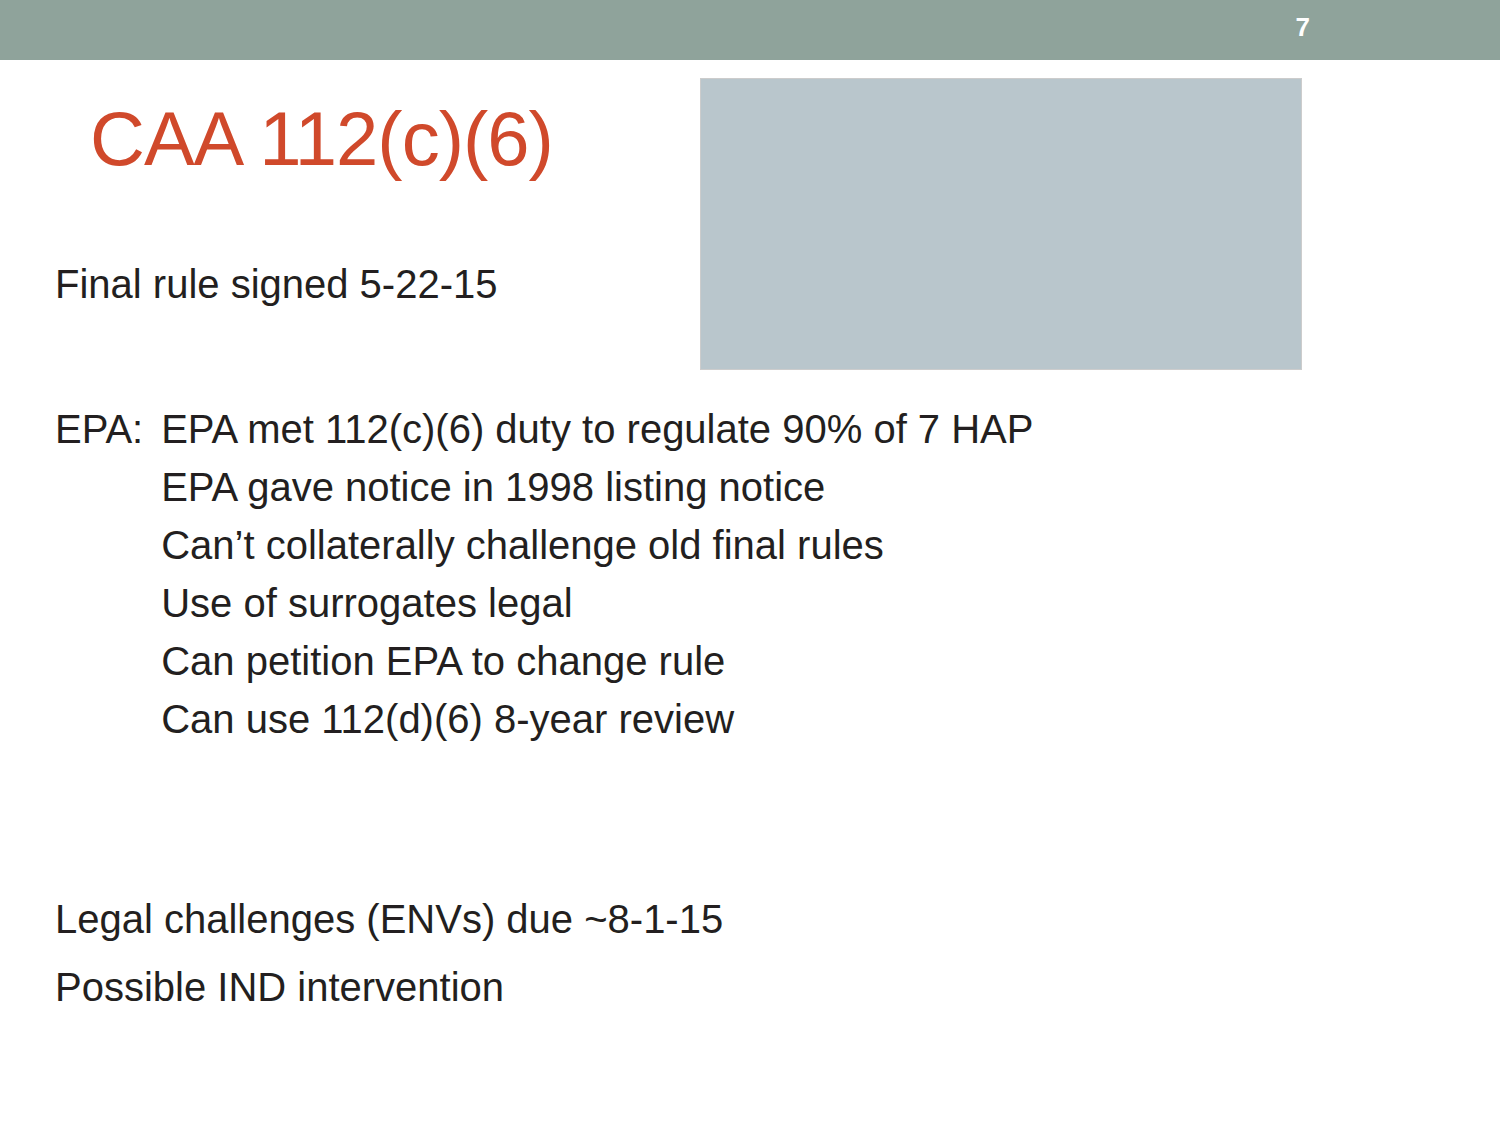7
CAA 112(c)(6)
Final rule signed 5-22-15
| EPA: | EPA met 112(c)(6) duty to regulate 90% of 7 HAP |
| | EPA gave notice in 1998 listing notice |
| | Can’t collaterally challenge old final rules |
| | Use of surrogates legal |
| | Can petition EPA to change rule |
| | Can use 112(d)(6) 8-year review |
Legal challenges (ENVs) due ~8-1-15
Possible IND intervention